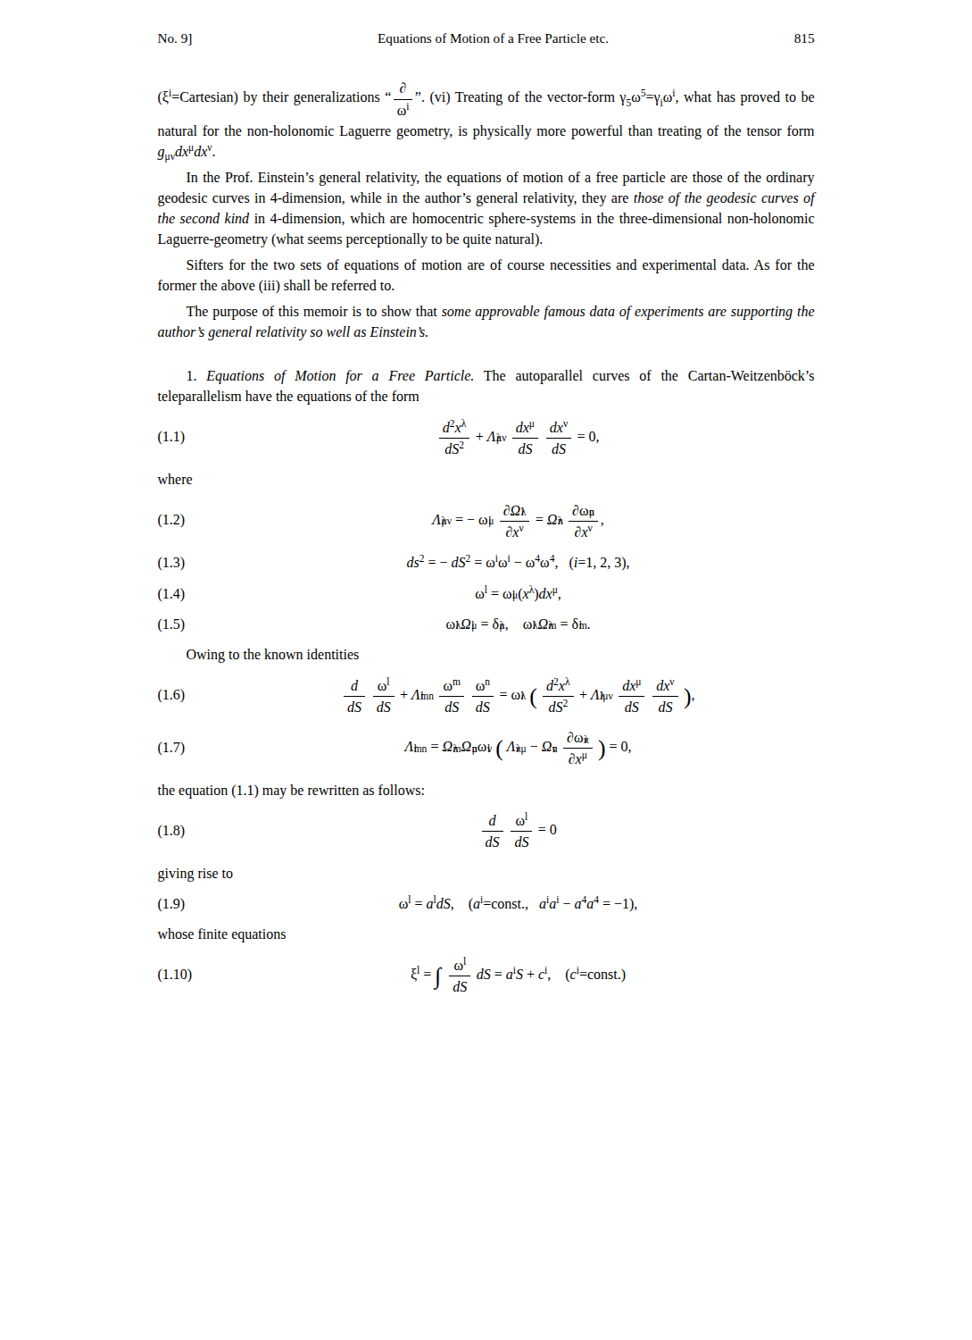No. 9]
Equations of Motion of a Free Particle etc.
815
(ξi=Cartesian) by their generalizations “∂ωi”. (vi) Treating of the vector-form γ5ω5=γiωi, what has proved to be natural for the non-holonomic Laguerre geometry, is physically more powerful than treating of the tensor form gμνdxμdxν.
In the Prof. Einstein’s general relativity, the equations of motion of a free particle are those of the ordinary geodesic curves in 4-dimension, while in the author’s general relativity, they are those of the geodesic curves of the second kind in 4-dimension, which are homocentric sphere-systems in the three-dimensional non-holonomic Laguerre-geometry (what seems perceptionally to be quite natural).
Sifters for the two sets of equations of motion are of course necessities and experimental data. As for the former the above (iii) shall be referred to.
The purpose of this memoir is to show that some approvable famous data of experiments are supporting the author’s general relativity so well as Einstein’s.
1. Equations of Motion for a Free Particle. The autoparallel curves of the Cartan-Weitzenböck’s teleparallelism have the equations of the form
(1.1)
d2xλ dS2 + Λλμν dxμ dS dxν dS = 0,
where
(1.2)
Λλμν = − ωlμ ∂Ωλl∂xν = Ωλn ∂ωnμ∂xν,
(1.3)
ds2 = − dS2 = ωiωi − ω4ω4, (i=1, 2, 3),
(1.4)
ωl = ωlμ(xλ)dxμ,
(1.5)
ωlλ Ωμl = δμλ, ωlλ Ωλm = δlm.
Owing to the known identities
(1.6)
ddS ωl dS + Λlmn ωm dS ωn dS = ωlλ ( d2xλ dS2 + Λλlμν dxμ dS dxν dS ),
(1.7)
Λlmn = Ωλm Ωμnωlν ( Λνλμ − Ωνn ∂ωνλ∂xμ ) = 0,
the equation (1.1) may be rewritten as follows:
(1.8)
ddS ωl dS = 0
giving rise to
(1.9)
ωl = aldS, (ai=const., aiai − a4a4 = −1),
whose finite equations
(1.10)
ξl = ∫ ωl dS dS = aiS + ci, (ci=const.)